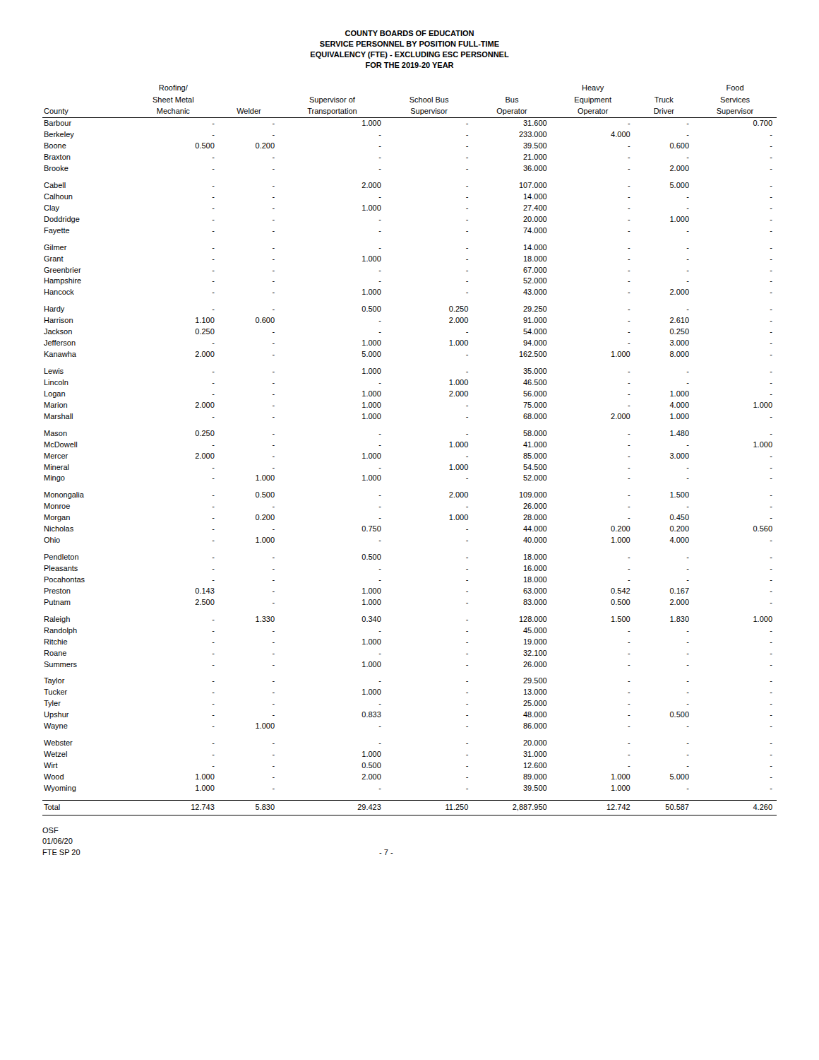COUNTY BOARDS OF EDUCATION
SERVICE PERSONNEL BY POSITION FULL-TIME
EQUIVALENCY (FTE) - EXCLUDING ESC PERSONNEL
FOR THE 2019-20 YEAR
| | Roofing/ | | | | | Heavy | | Food |
| --- | --- | --- | --- | --- | --- | --- | --- | --- |
| | Sheet Metal | | Supervisor of | School Bus | Bus | Equipment | Truck | Services |
| County | Mechanic | Welder | Transportation | Supervisor | Operator | Operator | Driver | Supervisor |
| Barbour | - | - | 1.000 | - | 31.600 | - | - | 0.700 |
| Berkeley | - | - | - | - | 233.000 | 4.000 | - | - |
| Boone | 0.500 | 0.200 | - | - | 39.500 | - | 0.600 | - |
| Braxton | - | - | - | - | 21.000 | - | - | - |
| Brooke | - | - | - | - | 36.000 | - | 2.000 | - |
| Cabell | - | - | 2.000 | - | 107.000 | - | 5.000 | - |
| Calhoun | - | - | - | - | 14.000 | - | - | - |
| Clay | - | - | 1.000 | - | 27.400 | - | - | - |
| Doddridge | - | - | - | - | 20.000 | - | 1.000 | - |
| Fayette | - | - | - | - | 74.000 | - | - | - |
| Gilmer | - | - | - | - | 14.000 | - | - | - |
| Grant | - | - | 1.000 | - | 18.000 | - | - | - |
| Greenbrier | - | - | - | - | 67.000 | - | - | - |
| Hampshire | - | - | - | - | 52.000 | - | - | - |
| Hancock | - | - | 1.000 | - | 43.000 | - | 2.000 | - |
| Hardy | - | - | 0.500 | 0.250 | 29.250 | - | - | - |
| Harrison | 1.100 | 0.600 | - | 2.000 | 91.000 | - | 2.610 | - |
| Jackson | 0.250 | - | - | - | 54.000 | - | 0.250 | - |
| Jefferson | - | - | 1.000 | 1.000 | 94.000 | - | 3.000 | - |
| Kanawha | 2.000 | - | 5.000 | - | 162.500 | 1.000 | 8.000 | - |
| Lewis | - | - | 1.000 | - | 35.000 | - | - | - |
| Lincoln | - | - | - | 1.000 | 46.500 | - | - | - |
| Logan | - | - | 1.000 | 2.000 | 56.000 | - | 1.000 | - |
| Marion | 2.000 | - | 1.000 | - | 75.000 | - | 4.000 | 1.000 |
| Marshall | - | - | 1.000 | - | 68.000 | 2.000 | 1.000 | - |
| Mason | 0.250 | - | - | - | 58.000 | - | 1.480 | - |
| McDowell | - | - | - | 1.000 | 41.000 | - | - | 1.000 |
| Mercer | 2.000 | - | 1.000 | - | 85.000 | - | 3.000 | - |
| Mineral | - | - | - | 1.000 | 54.500 | - | - | - |
| Mingo | - | 1.000 | 1.000 | - | 52.000 | - | - | - |
| Monongalia | - | 0.500 | - | 2.000 | 109.000 | - | 1.500 | - |
| Monroe | - | - | - | - | 26.000 | - | - | - |
| Morgan | - | 0.200 | - | 1.000 | 28.000 | - | 0.450 | - |
| Nicholas | - | - | 0.750 | - | 44.000 | 0.200 | 0.200 | 0.560 |
| Ohio | - | 1.000 | - | - | 40.000 | 1.000 | 4.000 | - |
| Pendleton | - | - | 0.500 | - | 18.000 | - | - | - |
| Pleasants | - | - | - | - | 16.000 | - | - | - |
| Pocahontas | - | - | - | - | 18.000 | - | - | - |
| Preston | 0.143 | - | 1.000 | - | 63.000 | 0.542 | 0.167 | - |
| Putnam | 2.500 | - | 1.000 | - | 83.000 | 0.500 | 2.000 | - |
| Raleigh | - | 1.330 | 0.340 | - | 128.000 | 1.500 | 1.830 | 1.000 |
| Randolph | - | - | - | - | 45.000 | - | - | - |
| Ritchie | - | - | 1.000 | - | 19.000 | - | - | - |
| Roane | - | - | - | - | 32.100 | - | - | - |
| Summers | - | - | 1.000 | - | 26.000 | - | - | - |
| Taylor | - | - | - | - | 29.500 | - | - | - |
| Tucker | - | - | 1.000 | - | 13.000 | - | - | - |
| Tyler | - | - | - | - | 25.000 | - | - | - |
| Upshur | - | - | 0.833 | - | 48.000 | - | 0.500 | - |
| Wayne | - | 1.000 | - | - | 86.000 | - | - | - |
| Webster | - | - | - | - | 20.000 | - | - | - |
| Wetzel | - | - | 1.000 | - | 31.000 | - | - | - |
| Wirt | - | - | 0.500 | - | 12.600 | - | - | - |
| Wood | 1.000 | - | 2.000 | - | 89.000 | 1.000 | 5.000 | - |
| Wyoming | 1.000 | - | - | - | 39.500 | 1.000 | - | - |
| Total | 12.743 | 5.830 | 29.423 | 11.250 | 2,887.950 | 12.742 | 50.587 | 4.260 |
OSF
01/06/20
FTE SP 20
- 7 -